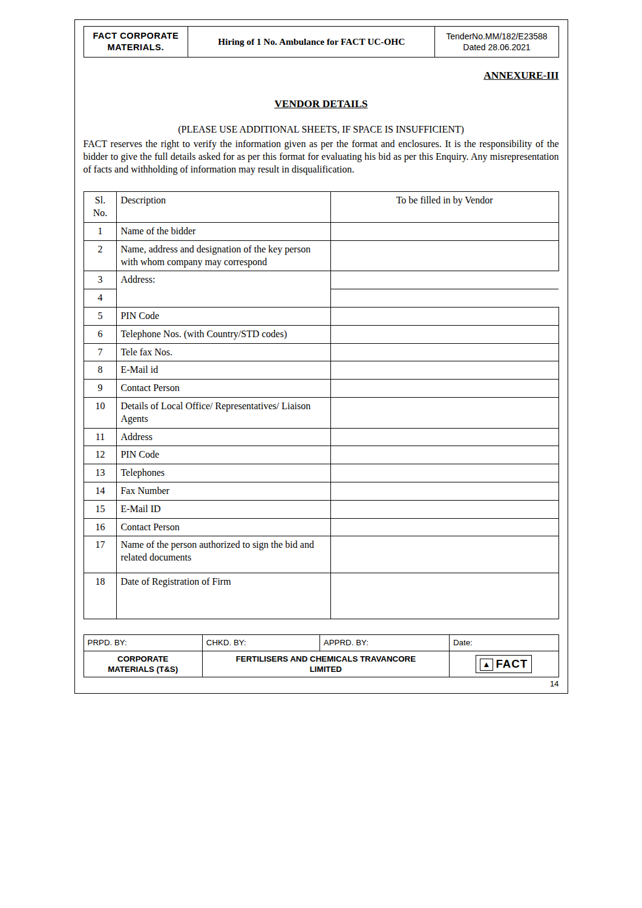| FACT CORPORATE MATERIALS. | Hiring of 1 No. Ambulance for FACT UC-OHC | TenderNo.MM/182/E23588 Dated 28.06.2021 |
ANNEXURE-III
VENDOR DETAILS
(PLEASE USE ADDITIONAL SHEETS, IF SPACE IS INSUFFICIENT)
FACT reserves the right to verify the information given as per the format and enclosures. It is the responsibility of the bidder to give the full details asked for as per this format for evaluating his bid as per this Enquiry. Any misrepresentation of facts and withholding of information may result in disqualification.
| Sl. No. | Description | To be filled in by Vendor |
| --- | --- | --- |
| 1 | Name of the bidder | |
| 2 | Name, address and designation of the key person with whom company may correspond | |
| 3 | Address: | |
| 4 | |
| 5 | PIN Code | |
| 6 | Telephone Nos. (with Country/STD codes) | |
| 7 | Tele fax Nos. | |
| 8 | E-Mail id | |
| 9 | Contact Person | |
| 10 | Details of Local Office/ Representatives/ Liaison Agents | |
| 11 | Address | |
| 12 | PIN Code | |
| 13 | Telephones | |
| 14 | Fax Number | |
| 15 | E-Mail ID | |
| 16 | Contact Person | |
| 17 | Name of the person authorized to sign the bid and related documents | |
| 18 | Date of Registration of Firm | |
| PRPD. BY: | CHKD. BY: | APPRD. BY: | Date: |
| CORPORATE MATERIALS (T&S) | FERTILISERS AND CHEMICALS TRAVANCORE LIMITED | ▲ FACT |
14